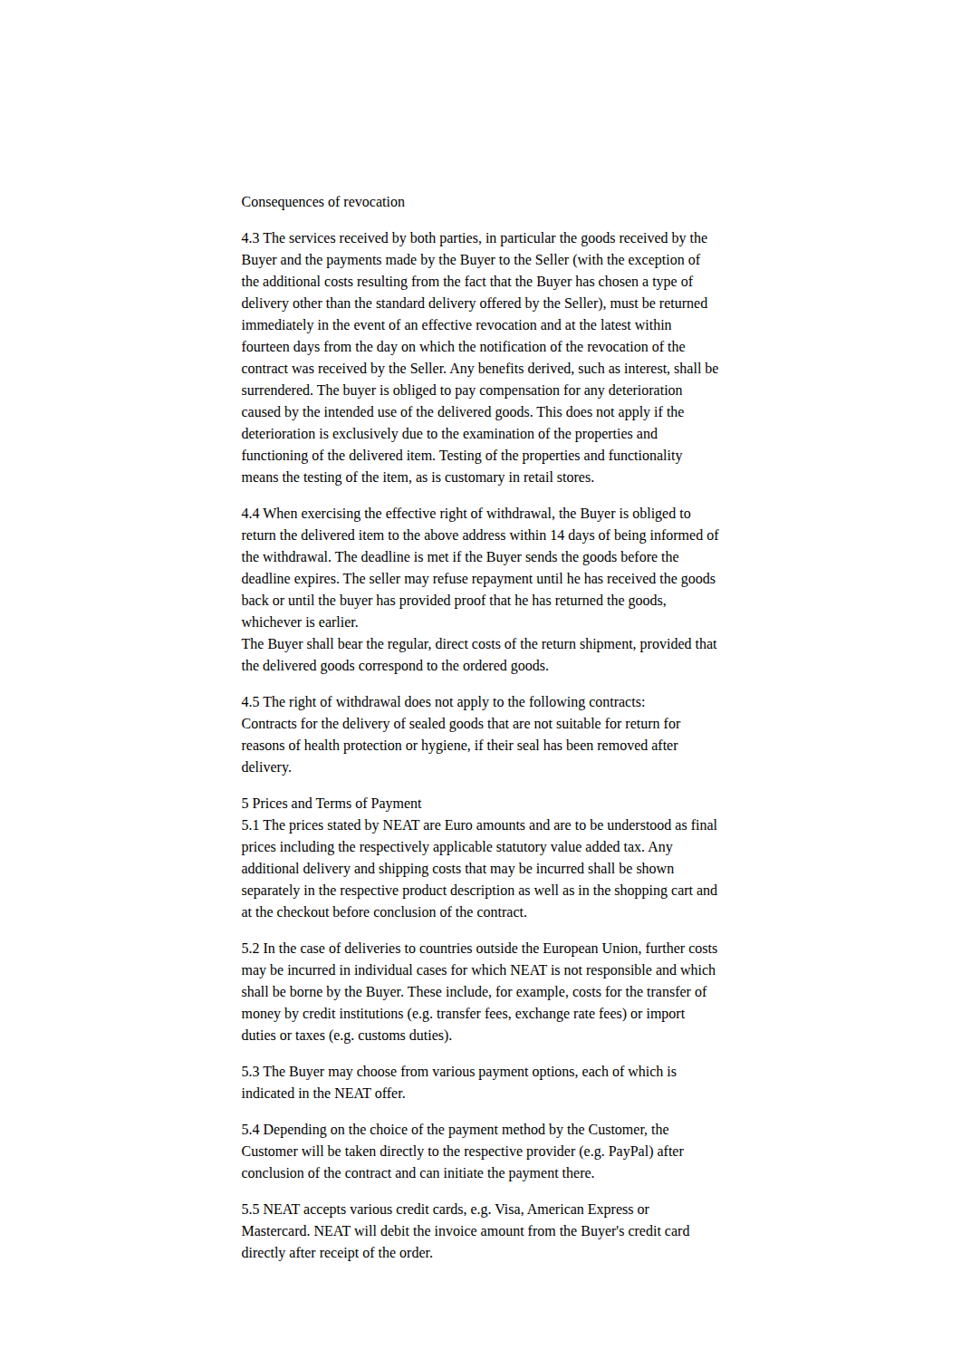Consequences of revocation
4.3 The services received by both parties, in particular the goods received by the Buyer and the payments made by the Buyer to the Seller (with the exception of the additional costs resulting from the fact that the Buyer has chosen a type of delivery other than the standard delivery offered by the Seller), must be returned immediately in the event of an effective revocation and at the latest within fourteen days from the day on which the notification of the revocation of the contract was received by the Seller. Any benefits derived, such as interest, shall be surrendered. The buyer is obliged to pay compensation for any deterioration caused by the intended use of the delivered goods. This does not apply if the deterioration is exclusively due to the examination of the properties and functioning of the delivered item. Testing of the properties and functionality means the testing of the item, as is customary in retail stores.
4.4 When exercising the effective right of withdrawal, the Buyer is obliged to return the delivered item to the above address within 14 days of being informed of the withdrawal. The deadline is met if the Buyer sends the goods before the deadline expires. The seller may refuse repayment until he has received the goods back or until the buyer has provided proof that he has returned the goods, whichever is earlier.
The Buyer shall bear the regular, direct costs of the return shipment, provided that the delivered goods correspond to the ordered goods.
4.5 The right of withdrawal does not apply to the following contracts:
Contracts for the delivery of sealed goods that are not suitable for return for reasons of health protection or hygiene, if their seal has been removed after delivery.
5 Prices and Terms of Payment
5.1 The prices stated by NEAT are Euro amounts and are to be understood as final prices including the respectively applicable statutory value added tax. Any additional delivery and shipping costs that may be incurred shall be shown separately in the respective product description as well as in the shopping cart and at the checkout before conclusion of the contract.
5.2 In the case of deliveries to countries outside the European Union, further costs may be incurred in individual cases for which NEAT is not responsible and which shall be borne by the Buyer. These include, for example, costs for the transfer of money by credit institutions (e.g. transfer fees, exchange rate fees) or import duties or taxes (e.g. customs duties).
5.3 The Buyer may choose from various payment options, each of which is indicated in the NEAT offer.
5.4 Depending on the choice of the payment method by the Customer, the Customer will be taken directly to the respective provider (e.g. PayPal) after conclusion of the contract and can initiate the payment there.
5.5 NEAT accepts various credit cards, e.g. Visa, American Express or Mastercard. NEAT will debit the invoice amount from the Buyer's credit card directly after receipt of the order.